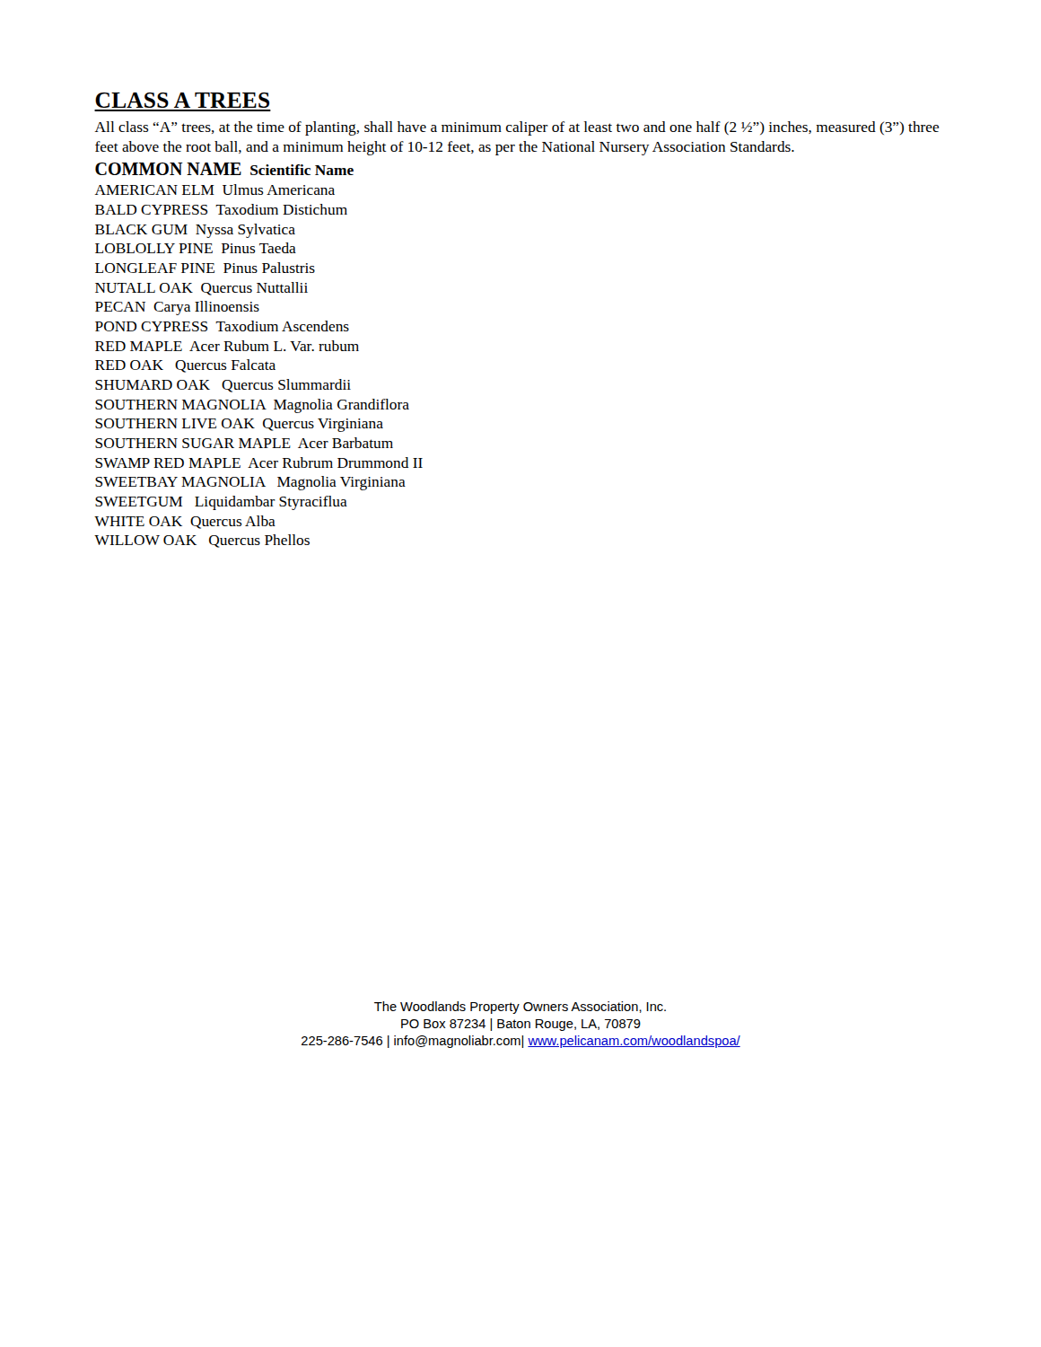CLASS A TREES
All class “A” trees, at the time of planting, shall have a minimum caliper of at least two and one half (2 ½”) inches, measured (3”) three feet above the root ball, and a minimum height of 10-12 feet, as per the National Nursery Association Standards.
COMMON NAME Scientific Name
AMERICAN ELM Ulmus Americana
BALD CYPRESS Taxodium Distichum
BLACK GUM Nyssa Sylvatica
LOBLOLLY PINE Pinus Taeda
LONGLEAF PINE Pinus Palustris
NUTALL OAK Quercus Nuttallii
PECAN Carya Illinoensis
POND CYPRESS Taxodium Ascendens
RED MAPLE Acer Rubum L. Var. rubum
RED OAK Quercus Falcata
SHUMARD OAK Quercus Slummardii
SOUTHERN MAGNOLIA Magnolia Grandiflora
SOUTHERN LIVE OAK Quercus Virginiana
SOUTHERN SUGAR MAPLE Acer Barbatum
SWAMP RED MAPLE Acer Rubrum Drummond II
SWEETBAY MAGNOLIA Magnolia Virginiana
SWEETGUM Liquidambar Styraciflua
WHITE OAK Quercus Alba
WILLOW OAK Quercus Phellos
The Woodlands Property Owners Association, Inc.
PO Box 87234 | Baton Rouge, LA, 70879
225-286-7546 | info@magnoliabr.com| www.pelicanam.com/woodlandspoa/